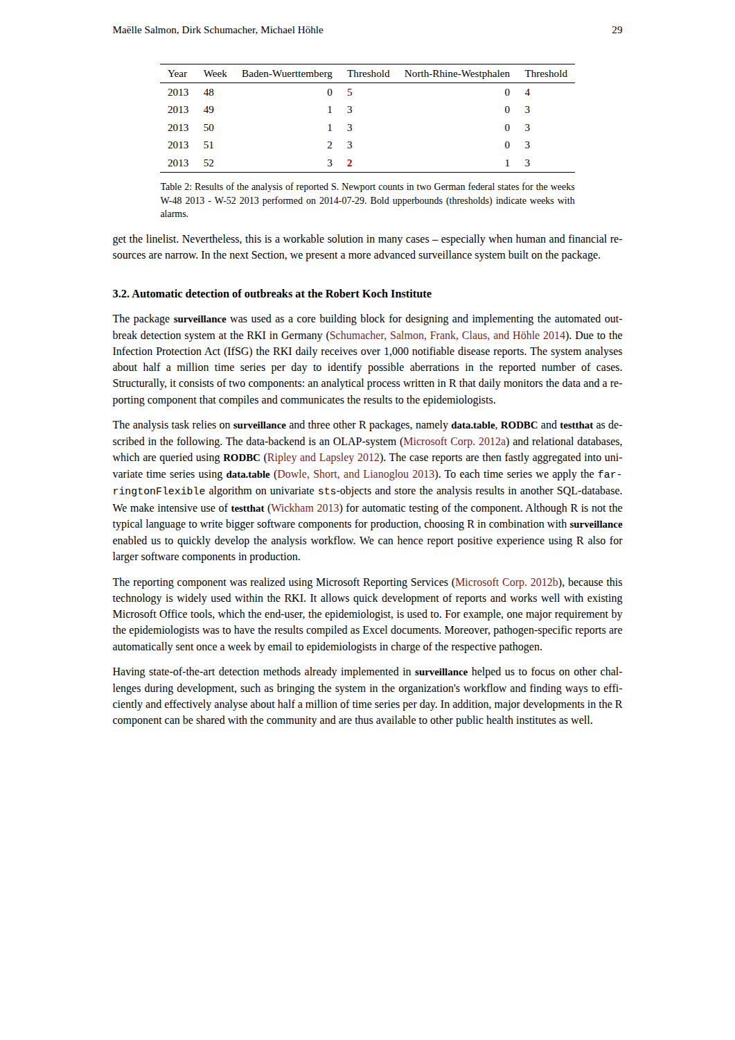Maëlle Salmon, Dirk Schumacher, Michael Höhle 29
Table 2: Results of the analysis of reported S. Newport counts in two German federal states for the weeks W-48 2013 - W-52 2013 performed on 2014-07-29. Bold upperbounds (thresholds) indicate weeks with alarms.
| Year | Week | Baden-Wuerttemberg | Threshold | North-Rhine-Westphalen | Threshold |
| --- | --- | --- | --- | --- | --- |
| 2013 | 48 | 0 | 5 | 0 | 4 |
| 2013 | 49 | 1 | 3 | 0 | 3 |
| 2013 | 50 | 1 | 3 | 0 | 3 |
| 2013 | 51 | 2 | 3 | 0 | 3 |
| 2013 | 52 | 3 | 2 | 1 | 3 |
get the linelist. Nevertheless, this is a workable solution in many cases – especially when human and financial resources are narrow. In the next Section, we present a more advanced surveillance system built on the package.
3.2. Automatic detection of outbreaks at the Robert Koch Institute
The package surveillance was used as a core building block for designing and implementing the automated outbreak detection system at the RKI in Germany (Schumacher, Salmon, Frank, Claus, and Höhle 2014). Due to the Infection Protection Act (IfSG) the RKI daily receives over 1,000 notifiable disease reports. The system analyses about half a million time series per day to identify possible aberrations in the reported number of cases. Structurally, it consists of two components: an analytical process written in R that daily monitors the data and a reporting component that compiles and communicates the results to the epidemiologists.
The analysis task relies on surveillance and three other R packages, namely data.table, RODBC and testthat as described in the following. The data-backend is an OLAP-system (Microsoft Corp. 2012a) and relational databases, which are queried using RODBC (Ripley and Lapsley 2012). The case reports are then fastly aggregated into univariate time series using data.table (Dowle, Short, and Lianoglou 2013). To each time series we apply the farringtonFlexible algorithm on univariate sts-objects and store the analysis results in another SQL-database. We make intensive use of testthat (Wickham 2013) for automatic testing of the component. Although R is not the typical language to write bigger software components for production, choosing R in combination with surveillance enabled us to quickly develop the analysis workflow. We can hence report positive experience using R also for larger software components in production.
The reporting component was realized using Microsoft Reporting Services (Microsoft Corp. 2012b), because this technology is widely used within the RKI. It allows quick development of reports and works well with existing Microsoft Office tools, which the end-user, the epidemiologist, is used to. For example, one major requirement by the epidemiologists was to have the results compiled as Excel documents. Moreover, pathogen-specific reports are automatically sent once a week by email to epidemiologists in charge of the respective pathogen.
Having state-of-the-art detection methods already implemented in surveillance helped us to focus on other challenges during development, such as bringing the system in the organization's workflow and finding ways to efficiently and effectively analyse about half a million of time series per day. In addition, major developments in the R component can be shared with the community and are thus available to other public health institutes as well.